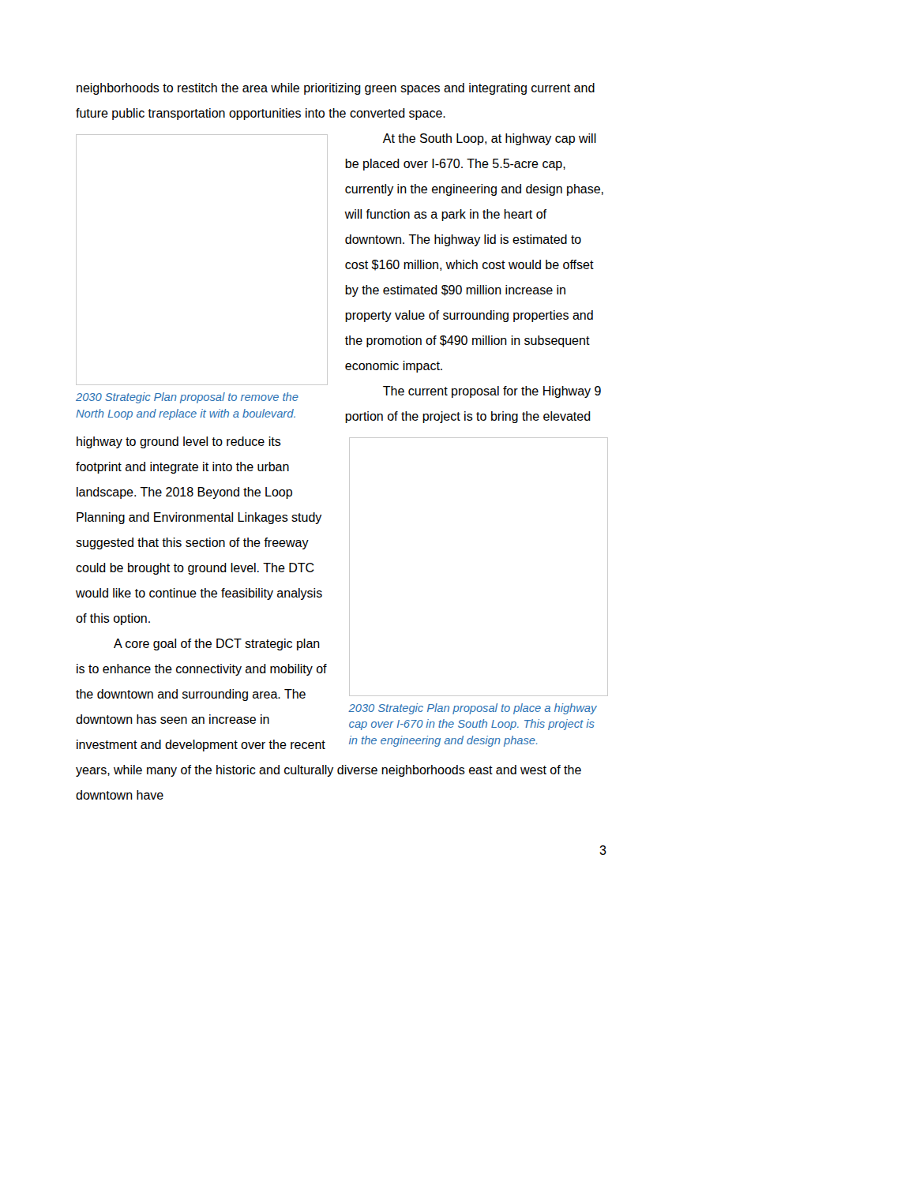neighborhoods to restitch the area while prioritizing green spaces and integrating current and future public transportation opportunities into the converted space.
2030 Strategic Plan proposal to remove the North Loop and replace it with a boulevard.
At the South Loop, at highway cap will be placed over I-670. The 5.5-acre cap, currently in the engineering and design phase, will function as a park in the heart of downtown. The highway lid is estimated to cost $160 million, which cost would be offset by the estimated $90 million increase in property value of surrounding properties and the promotion of $490 million in subsequent economic impact.
The current proposal for the Highway 9 portion of the project is to bring the elevated
2030 Strategic Plan proposal to place a highway cap over I-670 in the South Loop. This project is in the engineering and design phase.
highway to ground level to reduce its footprint and integrate it into the urban landscape. The 2018 Beyond the Loop Planning and Environmental Linkages study suggested that this section of the freeway could be brought to ground level. The DTC would like to continue the feasibility analysis of this option.
A core goal of the DCT strategic plan is to enhance the connectivity and mobility of the downtown and surrounding area. The downtown has seen an increase in investment and development over the recent years, while many of the historic and culturally diverse neighborhoods east and west of the downtown have
3